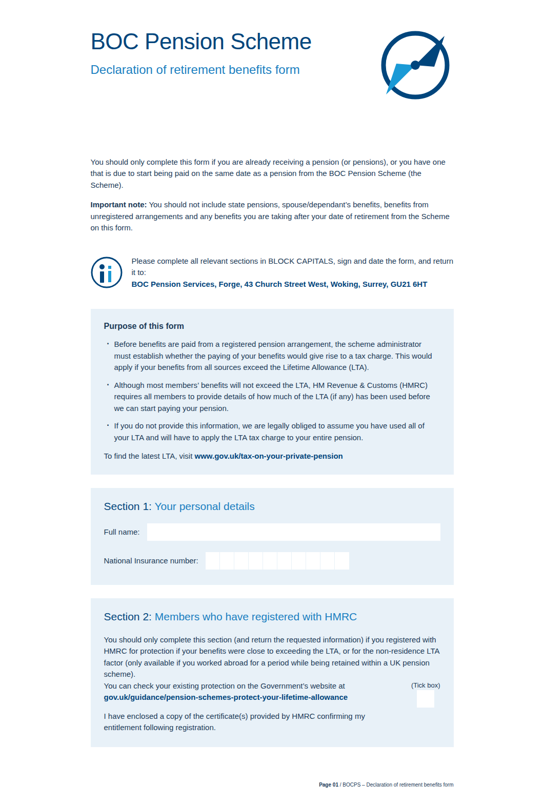BOC Pension Scheme
Declaration of retirement benefits form
You should only complete this form if you are already receiving a pension (or pensions), or you have one that is due to start being paid on the same date as a pension from the BOC Pension Scheme (the Scheme).
Important note: You should not include state pensions, spouse/dependant’s benefits, benefits from unregistered arrangements and any benefits you are taking after your date of retirement from the Scheme on this form.
Please complete all relevant sections in BLOCK CAPITALS, sign and date the form, and return it to:
BOC Pension Services, Forge, 43 Church Street West, Woking, Surrey, GU21 6HT
Purpose of this form
Before benefits are paid from a registered pension arrangement, the scheme administrator must establish whether the paying of your benefits would give rise to a tax charge. This would apply if your benefits from all sources exceed the Lifetime Allowance (LTA).
Although most members’ benefits will not exceed the LTA, HM Revenue & Customs (HMRC) requires all members to provide details of how much of the LTA (if any) has been used before we can start paying your pension.
If you do not provide this information, we are legally obliged to assume you have used all of your LTA and will have to apply the LTA tax charge to your entire pension.
To find the latest LTA, visit www.gov.uk/tax-on-your-private-pension
Section 1: Your personal details
Full name:
National Insurance number:
Section 2: Members who have registered with HMRC
You should only complete this section (and return the requested information) if you registered with HMRC for protection if your benefits were close to exceeding the LTA, or for the non-residence LTA factor (only available if you worked abroad for a period while being retained within a UK pension scheme).
You can check your existing protection on the Government’s website at
gov.uk/guidance/pension-schemes-protect-your-lifetime-allowance
I have enclosed a copy of the certificate(s) provided by HMRC confirming my entitlement following registration.
(Tick box)
Page 01 / BOCPS – Declaration of retirement benefits form